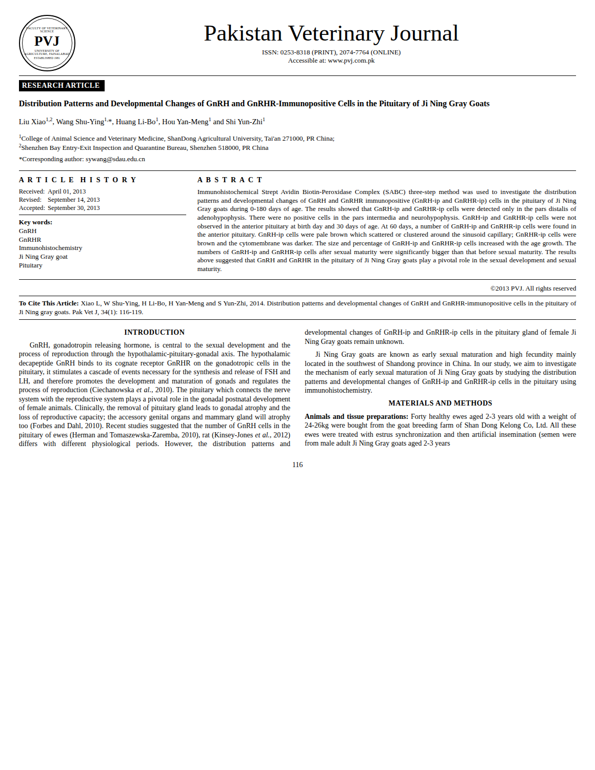Faculty of Veterinary Science
PVJ
University of Agriculture, Faisalabad
ESTABLISHED 1981
Pakistan Veterinary Journal
ISSN: 0253-8318 (PRINT), 2074-7764 (ONLINE)
Accessible at: www.pvj.com.pk
RESEARCH ARTICLE
Distribution Patterns and Developmental Changes of GnRH and GnRHR-Immunopositive Cells in the Pituitary of Ji Ning Gray Goats
Liu Xiao1,2, Wang Shu-Ying1,*, Huang Li-Bo1, Hou Yan-Meng1 and Shi Yun-Zhi1
1College of Animal Science and Veterinary Medicine, ShanDong Agricultural University, Tai'an 271000, PR China;
2Shenzhen Bay Entry-Exit Inspection and Quarantine Bureau, Shenzhen 518000, PR China
*Corresponding author: sywang@sdau.edu.cn
A R T I C L E H I S T O R Y
| Received: | April 01, 2013 |
| Revised: | September 14, 2013 |
| Accepted: | September 30, 2013 |
Key words:
GnRH
GnRHR
Immunohistochemistry
Ji Ning Gray goat
Pituitary
A B S T R A C T
Immunohistochemical Strept Avidin Biotin-Peroxidase Complex (SABC) three-step method was used to investigate the distribution patterns and developmental changes of GnRH and GnRHR immunopositive (GnRH-ip and GnRHR-ip) cells in the pituitary of Ji Ning Gray goats during 0-180 days of age. The results showed that GnRH-ip and GnRHR-ip cells were detected only in the pars distalis of adenohypophysis. There were no positive cells in the pars intermedia and neurohypophysis. GnRH-ip and GnRHR-ip cells were not observed in the anterior pituitary at birth day and 30 days of age. At 60 days, a number of GnRH-ip and GnRHR-ip cells were found in the anterior pituitary. GnRH-ip cells were pale brown which scattered or clustered around the sinusoid capillary; GnRHR-ip cells were brown and the cytomembrane was darker. The size and percentage of GnRH-ip and GnRHR-ip cells increased with the age growth. The numbers of GnRH-ip and GnRHR-ip cells after sexual maturity were significantly bigger than that before sexual maturity. The results above suggested that GnRH and GnRHR in the pituitary of Ji Ning Gray goats play a pivotal role in the sexual development and sexual maturity.
©2013 PVJ. All rights reserved
To Cite This Article: Xiao L, W Shu-Ying, H Li-Bo, H Yan-Meng and S Yun-Zhi, 2014. Distribution patterns and developmental changes of GnRH and GnRHR-immunopositive cells in the pituitary of Ji Ning gray goats. Pak Vet J, 34(1): 116-119.
Introduction
GnRH, gonadotropin releasing hormone, is central to the sexual development and the process of reproduction through the hypothalamic-pituitary-gonadal axis. The hypothalamic decapeptide GnRH binds to its cognate receptor GnRHR on the gonadotropic cells in the pituitary, it stimulates a cascade of events necessary for the synthesis and release of FSH and LH, and therefore promotes the development and maturation of gonads and regulates the process of reproduction (Ciechanowska et al., 2010). The pituitary which connects the nerve system with the reproductive system plays a pivotal role in the gonadal postnatal development of female animals. Clinically, the removal of pituitary gland leads to gonadal atrophy and the loss of reproductive capacity; the accessory genital organs and mammary gland will atrophy too (Forbes and Dahl, 2010). Recent studies suggested that the number of GnRH cells in the pituitary of ewes (Herman and Tomaszewska-Zaremba, 2010), rat (Kinsey-Jones et al., 2012) differs with different physiological periods. However, the distribution patterns and developmental changes of GnRH-ip and GnRHR-ip cells in the pituitary gland of female Ji Ning Gray goats remain unknown.
Ji Ning Gray goats are known as early sexual maturation and high fecundity mainly located in the southwest of Shandong province in China. In our study, we aim to investigate the mechanism of early sexual maturation of Ji Ning Gray goats by studying the distribution patterns and developmental changes of GnRH-ip and GnRHR-ip cells in the pituitary using immunohistochemistry.
Materials and Methods
Animals and tissue preparations:
Forty healthy ewes aged 2-3 years old with a weight of 24-26kg were bought from the goat breeding farm of Shan Dong Kelong Co, Ltd. All these ewes were treated with estrus synchronization and then artificial insemination (semen were from male adult Ji Ning Gray goats aged 2-3 years
116